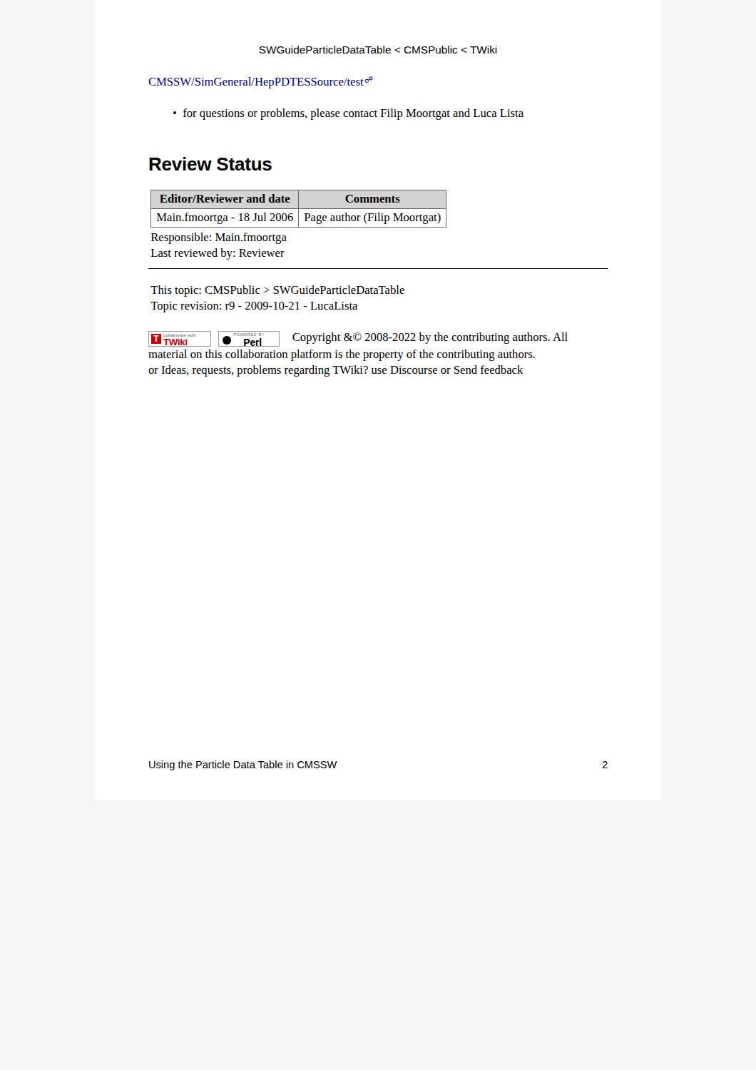SWGuideParticleDataTable < CMSPublic < TWiki
CMSSW/SimGeneral/HepPDTESSource/test☍
for questions or problems, please contact Filip Moortgat and Luca Lista
Review Status
| Editor/Reviewer and date | Comments |
| --- | --- |
| Main.fmoortga - 18 Jul 2006 | Page author (Filip Moortgat) |
Responsible: Main.fmoortga
Last reviewed by: Reviewer
This topic: CMSPublic > SWGuideParticleDataTable
Topic revision: r9 - 2009-10-21 - LucaLista
T collaborate with TWiki POWERED BY Perl Copyright &© 2008-2022 by the contributing authors. All material on this collaboration platform is the property of the contributing authors.
or Ideas, requests, problems regarding TWiki? use Discourse or Send feedback
Using the Particle Data Table in CMSSW 2